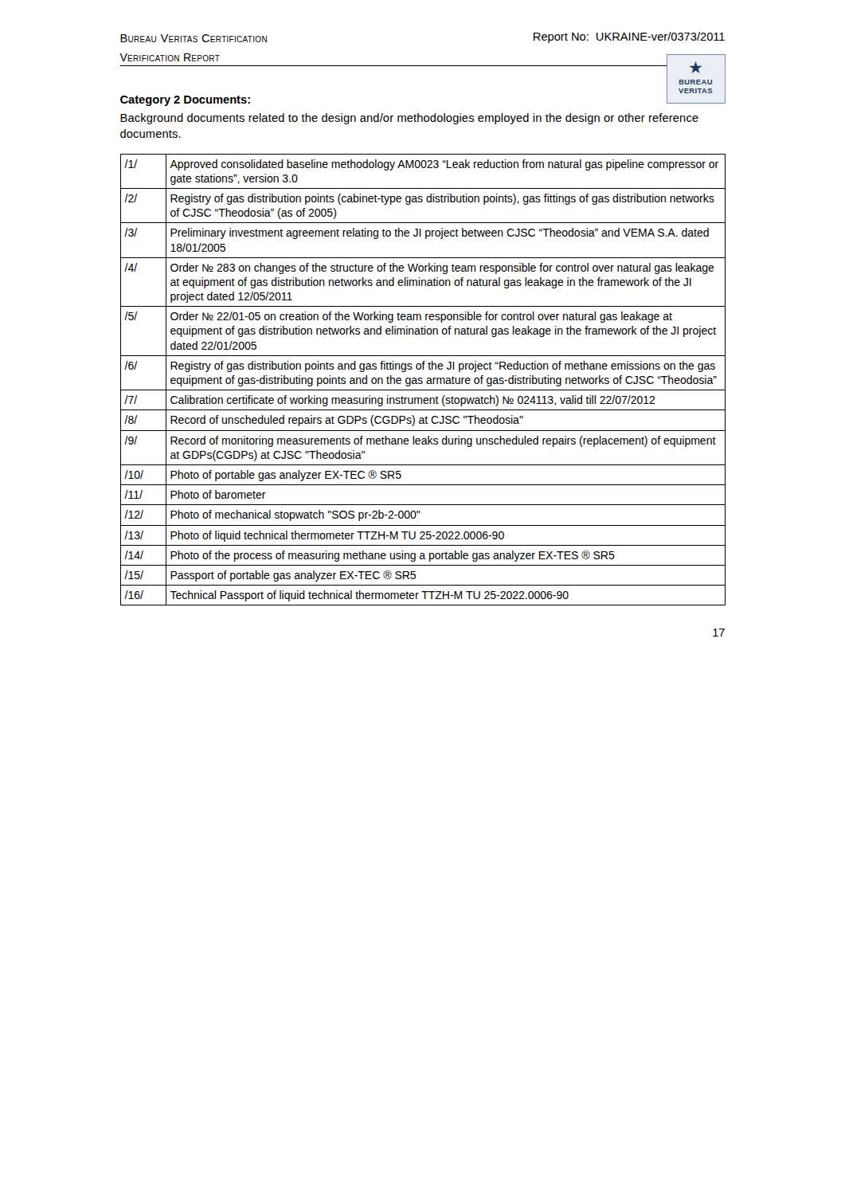Bureau Veritas Certification
Report No: UKRAINE-ver/0373/2011
Verification Report
★ BUREAU VERITAS
Category 2 Documents:
Background documents related to the design and/or methodologies employed in the design or other reference documents.
| /1/ | Approved consolidated baseline methodology AM0023 “Leak reduction from natural gas pipeline compressor or gate stations”, version 3.0 |
| /2/ | Registry of gas distribution points (cabinet-type gas distribution points), gas fittings of gas distribution networks of CJSC “Theodosia” (as of 2005) |
| /3/ | Preliminary investment agreement relating to the JI project between CJSC “Theodosia” and VEMA S.A. dated 18/01/2005 |
| /4/ | Order № 283 on changes of the structure of the Working team responsible for control over natural gas leakage at equipment of gas distribution networks and elimination of natural gas leakage in the framework of the JI project dated 12/05/2011 |
| /5/ | Order № 22/01-05 on creation of the Working team responsible for control over natural gas leakage at equipment of gas distribution networks and elimination of natural gas leakage in the framework of the JI project dated 22/01/2005 |
| /6/ | Registry of gas distribution points and gas fittings of the JI project “Reduction of methane emissions on the gas equipment of gas-distributing points and on the gas armature of gas-distributing networks of CJSC “Theodosia” |
| /7/ | Calibration certificate of working measuring instrument (stopwatch) № 024113, valid till 22/07/2012 |
| /8/ | Record of unscheduled repairs at GDPs (CGDPs) at CJSC "Theodosia" |
| /9/ | Record of monitoring measurements of methane leaks during unscheduled repairs (replacement) of equipment at GDPs(CGDPs) at CJSC "Theodosia" |
| /10/ | Photo of portable gas analyzer EX-TEC ® SR5 |
| /11/ | Photo of barometer |
| /12/ | Photo of mechanical stopwatch "SOS pr-2b-2-000" |
| /13/ | Photo of liquid technical thermometer TTZH-M TU 25-2022.0006-90 |
| /14/ | Photo of the process of measuring methane using a portable gas analyzer EX-TES ® SR5 |
| /15/ | Passport of portable gas analyzer EX-TEC ® SR5 |
| /16/ | Technical Passport of liquid technical thermometer TTZH-M TU 25-2022.0006-90 |
17